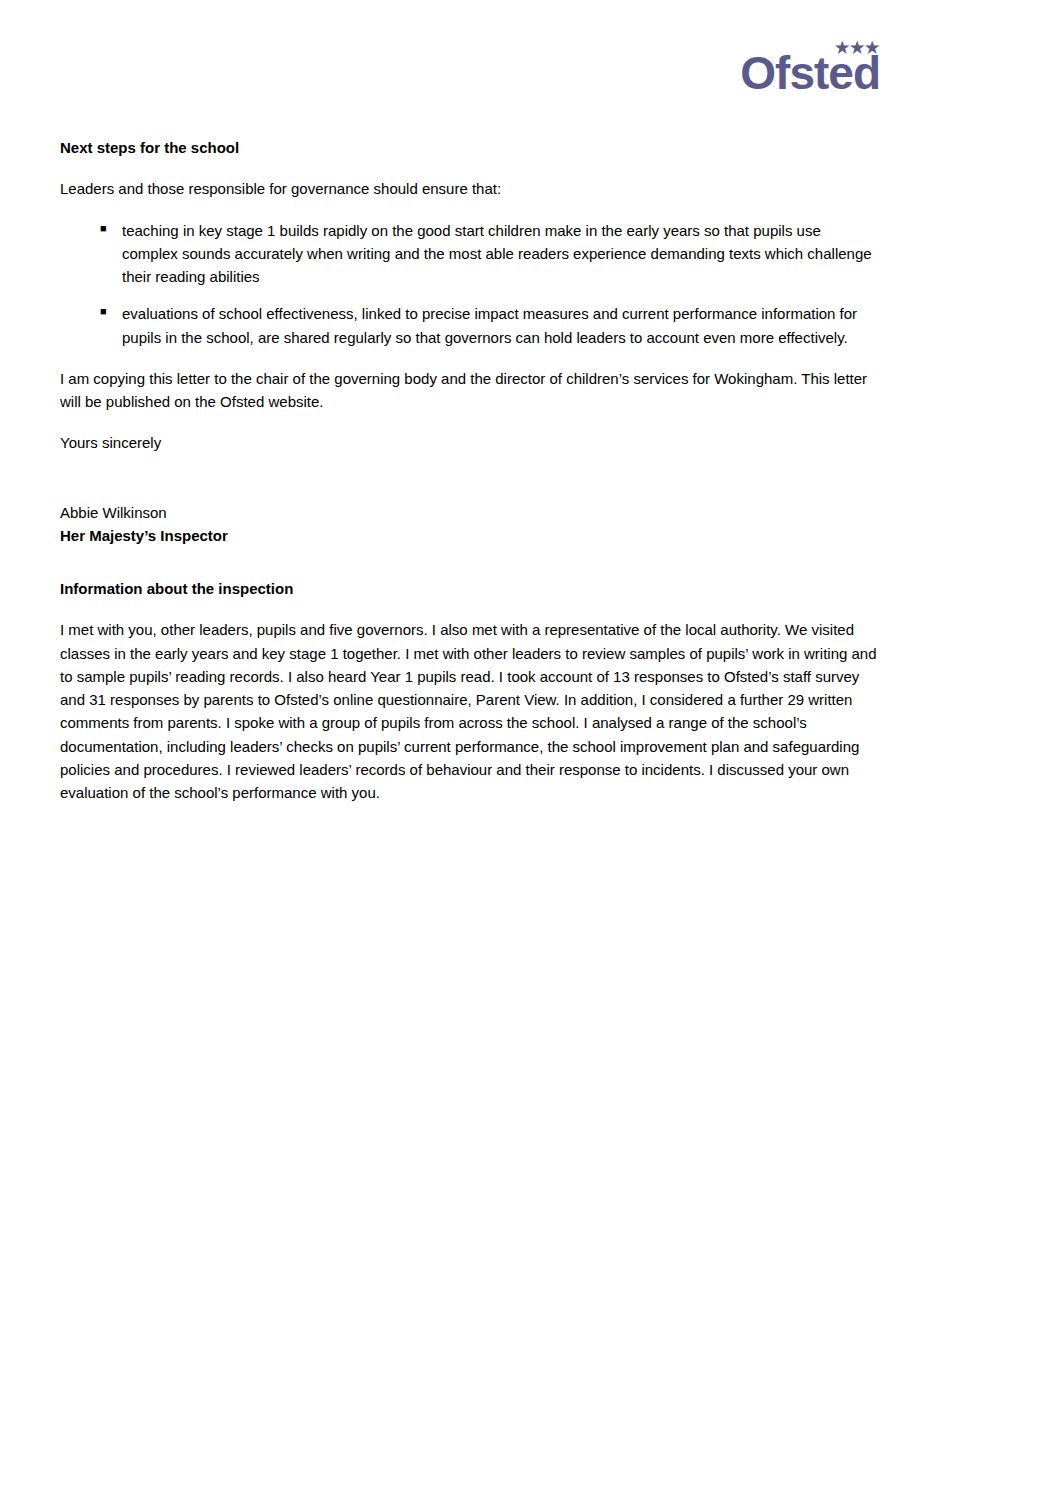★★★ Ofsted
Next steps for the school
Leaders and those responsible for governance should ensure that:
teaching in key stage 1 builds rapidly on the good start children make in the early years so that pupils use complex sounds accurately when writing and the most able readers experience demanding texts which challenge their reading abilities
evaluations of school effectiveness, linked to precise impact measures and current performance information for pupils in the school, are shared regularly so that governors can hold leaders to account even more effectively.
I am copying this letter to the chair of the governing body and the director of children’s services for Wokingham. This letter will be published on the Ofsted website.
Yours sincerely
Abbie Wilkinson
Her Majesty’s Inspector
Information about the inspection
I met with you, other leaders, pupils and five governors. I also met with a representative of the local authority. We visited classes in the early years and key stage 1 together. I met with other leaders to review samples of pupils’ work in writing and to sample pupils’ reading records. I also heard Year 1 pupils read. I took account of 13 responses to Ofsted’s staff survey and 31 responses by parents to Ofsted’s online questionnaire, Parent View. In addition, I considered a further 29 written comments from parents. I spoke with a group of pupils from across the school. I analysed a range of the school’s documentation, including leaders’ checks on pupils’ current performance, the school improvement plan and safeguarding policies and procedures. I reviewed leaders’ records of behaviour and their response to incidents. I discussed your own evaluation of the school’s performance with you.